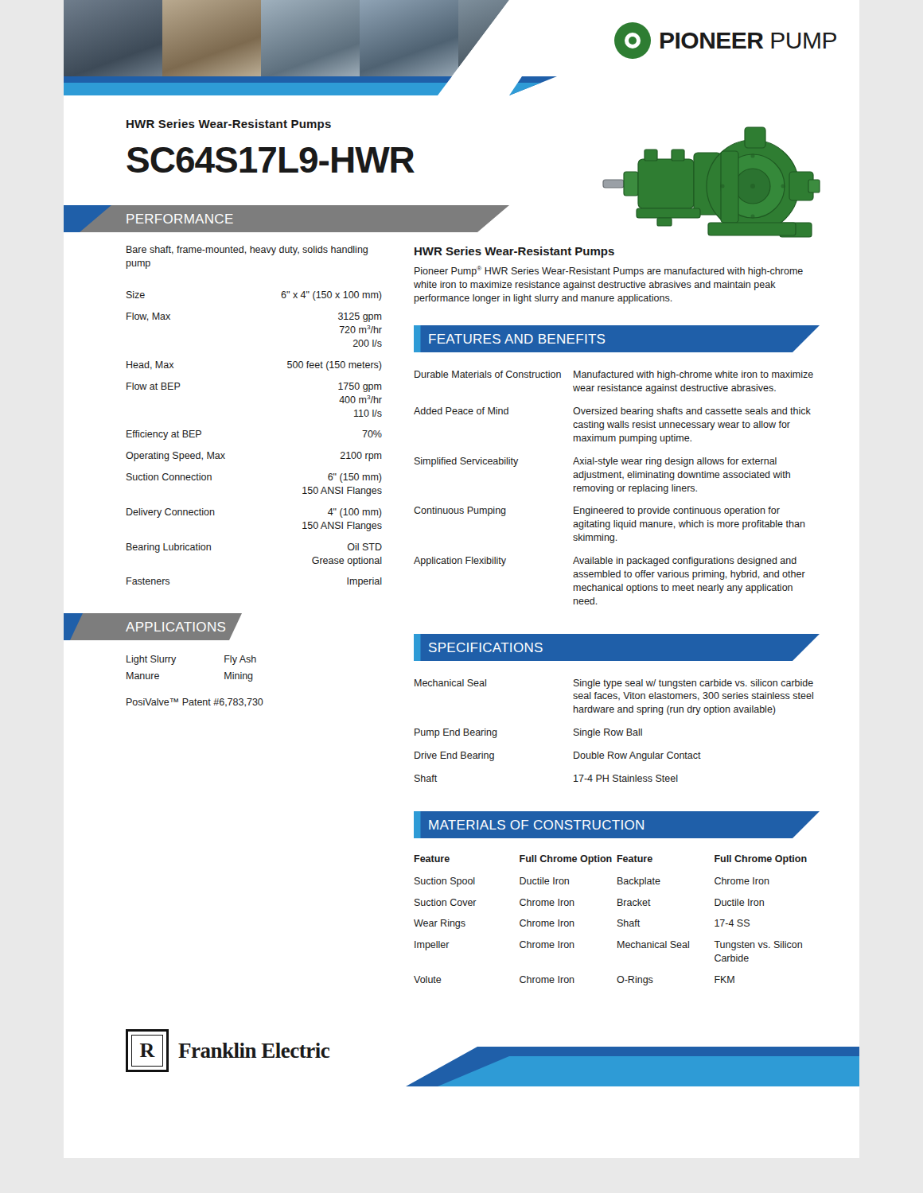PIONEER PUMP
HWR Series Wear-Resistant Pumps
SC64S17L9-HWR
PERFORMANCE
Bare shaft, frame-mounted, heavy duty, solids handling pump
| Size | 6" x 4" (150 x 100 mm) |
| Flow, Max | 3125 gpm 720 m 3 /hr 200 l/s |
| Head, Max | 500 feet (150 meters) |
| Flow at BEP | 1750 gpm 400 m 3 /hr 110 l/s |
| Efficiency at BEP | 70% |
| Operating Speed, Max | 2100 rpm |
| Suction Connection | 6" (150 mm) 150 ANSI Flanges |
| Delivery Connection | 4" (100 mm) 150 ANSI Flanges |
| Bearing Lubrication | Oil STD Grease optional |
| Fasteners | Imperial |
APPLICATIONS
Light Slurry
Manure
Fly Ash
Mining
PosiValve™ Patent #6,783,730
HWR Series Wear-Resistant Pumps
Pioneer Pump® HWR Series Wear-Resistant Pumps are manufactured with high-chrome white iron to maximize resistance against destructive abrasives and maintain peak performance longer in light slurry and manure applications.
FEATURES AND BENEFITS
| Durable Materials of Construction | Manufactured with high-chrome white iron to maximize wear resistance against destructive abrasives. |
| Added Peace of Mind | Oversized bearing shafts and cassette seals and thick casting walls resist unnecessary wear to allow for maximum pumping uptime. |
| Simplified Serviceability | Axial-style wear ring design allows for external adjustment, eliminating downtime associated with removing or replacing liners. |
| Continuous Pumping | Engineered to provide continuous operation for agitating liquid manure, which is more profitable than skimming. |
| Application Flexibility | Available in packaged configurations designed and assembled to offer various priming, hybrid, and other mechanical options to meet nearly any application need. |
SPECIFICATIONS
| Mechanical Seal | Single type seal w/ tungsten carbide vs. silicon carbide seal faces, Viton elastomers, 300 series stainless steel hardware and spring (run dry option available) |
| Pump End Bearing | Single Row Ball |
| Drive End Bearing | Double Row Angular Contact |
| Shaft | 17-4 PH Stainless Steel |
MATERIALS OF CONSTRUCTION
| Feature | Full Chrome Option | Feature | Full Chrome Option |
| --- | --- | --- | --- |
| Suction Spool | Ductile Iron | Backplate | Chrome Iron |
| Suction Cover | Chrome Iron | Bracket | Ductile Iron |
| Wear Rings | Chrome Iron | Shaft | 17-4 SS |
| Impeller | Chrome Iron | Mechanical Seal | Tungsten vs. Silicon Carbide |
| Volute | Chrome Iron | O-Rings | FKM |
R
Franklin Electric